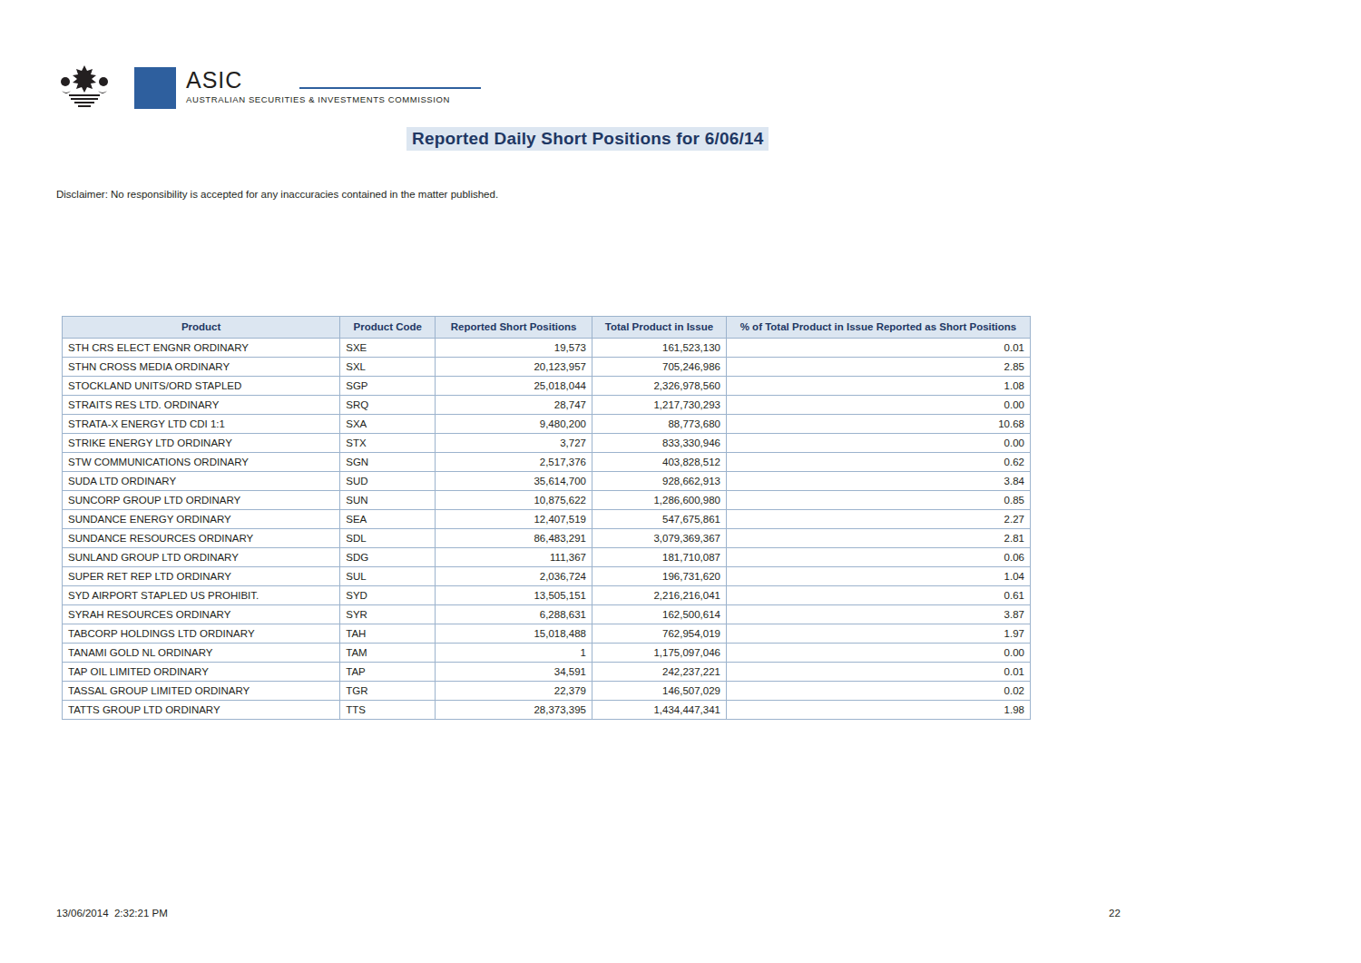ASIC
AUSTRALIAN SECURITIES & INVESTMENTS COMMISSION
Reported Daily Short Positions for 6/06/14
Disclaimer: No responsibility is accepted for any inaccuracies contained in the matter published.
| Product | Product Code | Reported Short Positions | Total Product in Issue | % of Total Product in Issue Reported as Short Positions |
| --- | --- | --- | --- | --- |
| STH CRS ELECT ENGNR ORDINARY | SXE | 19,573 | 161,523,130 | 0.01 |
| STHN CROSS MEDIA ORDINARY | SXL | 20,123,957 | 705,246,986 | 2.85 |
| STOCKLAND UNITS/ORD STAPLED | SGP | 25,018,044 | 2,326,978,560 | 1.08 |
| STRAITS RES LTD. ORDINARY | SRQ | 28,747 | 1,217,730,293 | 0.00 |
| STRATA-X ENERGY LTD CDI 1:1 | SXA | 9,480,200 | 88,773,680 | 10.68 |
| STRIKE ENERGY LTD ORDINARY | STX | 3,727 | 833,330,946 | 0.00 |
| STW COMMUNICATIONS ORDINARY | SGN | 2,517,376 | 403,828,512 | 0.62 |
| SUDA LTD ORDINARY | SUD | 35,614,700 | 928,662,913 | 3.84 |
| SUNCORP GROUP LTD ORDINARY | SUN | 10,875,622 | 1,286,600,980 | 0.85 |
| SUNDANCE ENERGY ORDINARY | SEA | 12,407,519 | 547,675,861 | 2.27 |
| SUNDANCE RESOURCES ORDINARY | SDL | 86,483,291 | 3,079,369,367 | 2.81 |
| SUNLAND GROUP LTD ORDINARY | SDG | 111,367 | 181,710,087 | 0.06 |
| SUPER RET REP LTD ORDINARY | SUL | 2,036,724 | 196,731,620 | 1.04 |
| SYD AIRPORT STAPLED US PROHIBIT. | SYD | 13,505,151 | 2,216,216,041 | 0.61 |
| SYRAH RESOURCES ORDINARY | SYR | 6,288,631 | 162,500,614 | 3.87 |
| TABCORP HOLDINGS LTD ORDINARY | TAH | 15,018,488 | 762,954,019 | 1.97 |
| TANAMI GOLD NL ORDINARY | TAM | 1 | 1,175,097,046 | 0.00 |
| TAP OIL LIMITED ORDINARY | TAP | 34,591 | 242,237,221 | 0.01 |
| TASSAL GROUP LIMITED ORDINARY | TGR | 22,379 | 146,507,029 | 0.02 |
| TATTS GROUP LTD ORDINARY | TTS | 28,373,395 | 1,434,447,341 | 1.98 |
13/06/2014 2:32:21 PM
22